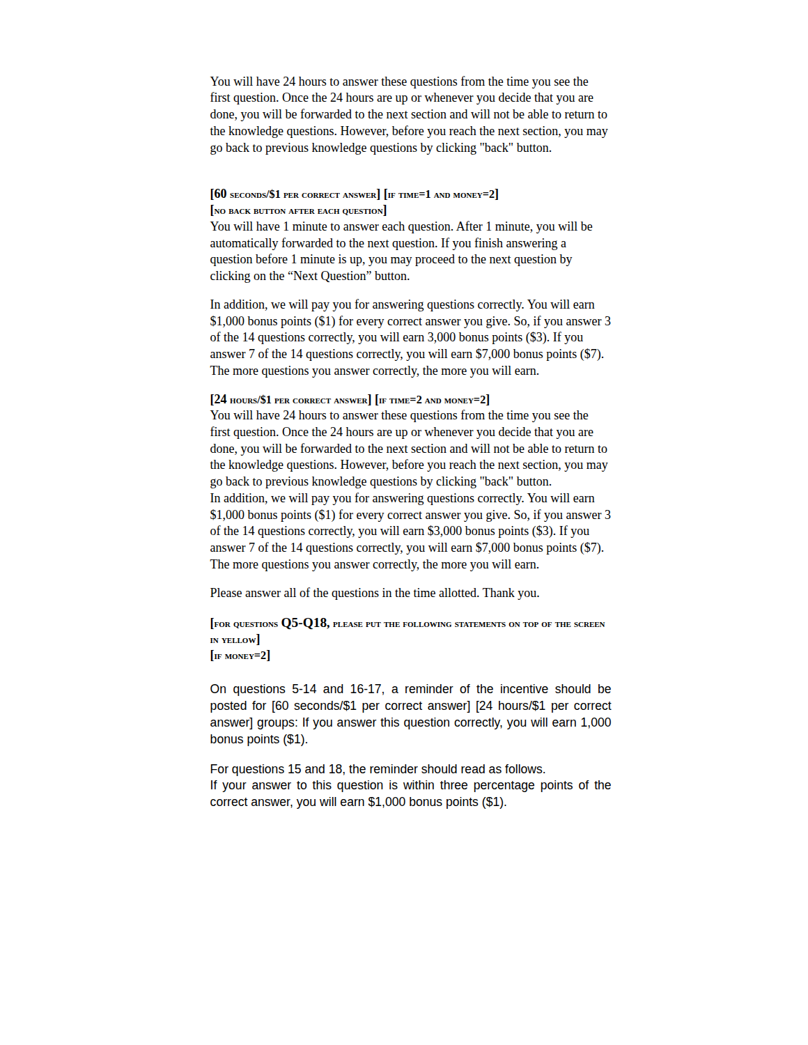You will have 24 hours to answer these questions from the time you see the first question. Once the 24 hours are up or whenever you decide that you are done, you will be forwarded to the next section and will not be able to return to the knowledge questions. However, before you reach the next section, you may go back to previous knowledge questions by clicking "back" button.
[60 seconds/$1 per correct answer] [if time=1 and money=2]
[no back button after each question]
You will have 1 minute to answer each question. After 1 minute, you will be automatically forwarded to the next question. If you finish answering a question before 1 minute is up, you may proceed to the next question by clicking on the “Next Question” button.
In addition, we will pay you for answering questions correctly. You will earn $1,000 bonus points ($1) for every correct answer you give. So, if you answer 3 of the 14 questions correctly, you will earn 3,000 bonus points ($3). If you answer 7 of the 14 questions correctly, you will earn $7,000 bonus points ($7). The more questions you answer correctly, the more you will earn.
[24 hours/$1 per correct answer] [if time=2 and money=2]
You will have 24 hours to answer these questions from the time you see the first question. Once the 24 hours are up or whenever you decide that you are done, you will be forwarded to the next section and will not be able to return to the knowledge questions. However, before you reach the next section, you may go back to previous knowledge questions by clicking "back" button.
In addition, we will pay you for answering questions correctly. You will earn $1,000 bonus points ($1) for every correct answer you give. So, if you answer 3 of the 14 questions correctly, you will earn $3,000 bonus points ($3). If you answer 7 of the 14 questions correctly, you will earn $7,000 bonus points ($7). The more questions you answer correctly, the more you will earn.
Please answer all of the questions in the time allotted. Thank you.
[for questions Q5-Q18, please put the following statements on top of the screen in yellow]
[if money=2]
On questions 5-14 and 16-17, a reminder of the incentive should be posted for [60 seconds/$1 per correct answer] [24 hours/$1 per correct answer] groups: If you answer this question correctly, you will earn 1,000 bonus points ($1).
For questions 15 and 18, the reminder should read as follows.
If your answer to this question is within three percentage points of the correct answer, you will earn $1,000 bonus points ($1).